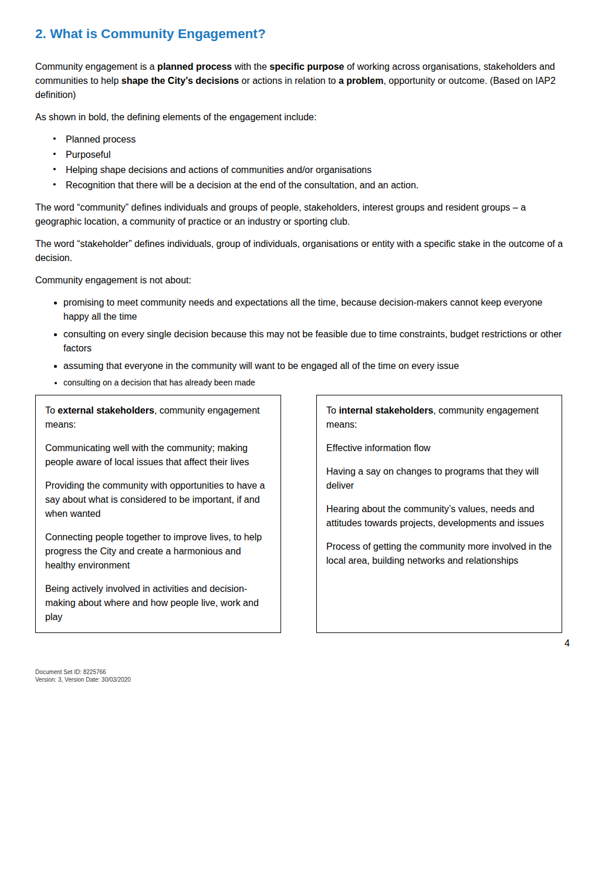2. What is Community Engagement?
Community engagement is a planned process with the specific purpose of working across organisations, stakeholders and communities to help shape the City’s decisions or actions in relation to a problem, opportunity or outcome. (Based on IAP2 definition)
As shown in bold, the defining elements of the engagement include:
Planned process
Purposeful
Helping shape decisions and actions of communities and/or organisations
Recognition that there will be a decision at the end of the consultation, and an action.
The word “community” defines individuals and groups of people, stakeholders, interest groups and resident groups – a geographic location, a community of practice or an industry or sporting club.
The word “stakeholder” defines individuals, group of individuals, organisations or entity with a specific stake in the outcome of a decision.
Community engagement is not about:
promising to meet community needs and expectations all the time, because decision-makers cannot keep everyone happy all the time
consulting on every single decision because this may not be feasible due to time constraints, budget restrictions or other factors
assuming that everyone in the community will want to be engaged all of the time on every issue
consulting on a decision that has already been made
To external stakeholders, community engagement means:
Communicating well with the community; making people aware of local issues that affect their lives
Providing the community with opportunities to have a say about what is considered to be important, if and when wanted
Connecting people together to improve lives, to help progress the City and create a harmonious and healthy environment
Being actively involved in activities and decision-making about where and how people live, work and play
To internal stakeholders, community engagement means:
Effective information flow
Having a say on changes to programs that they will deliver
Hearing about the community’s values, needs and attitudes towards projects, developments and issues
Process of getting the community more involved in the local area, building networks and relationships
4
Document Set ID: 8225766
Version: 3, Version Date: 30/03/2020